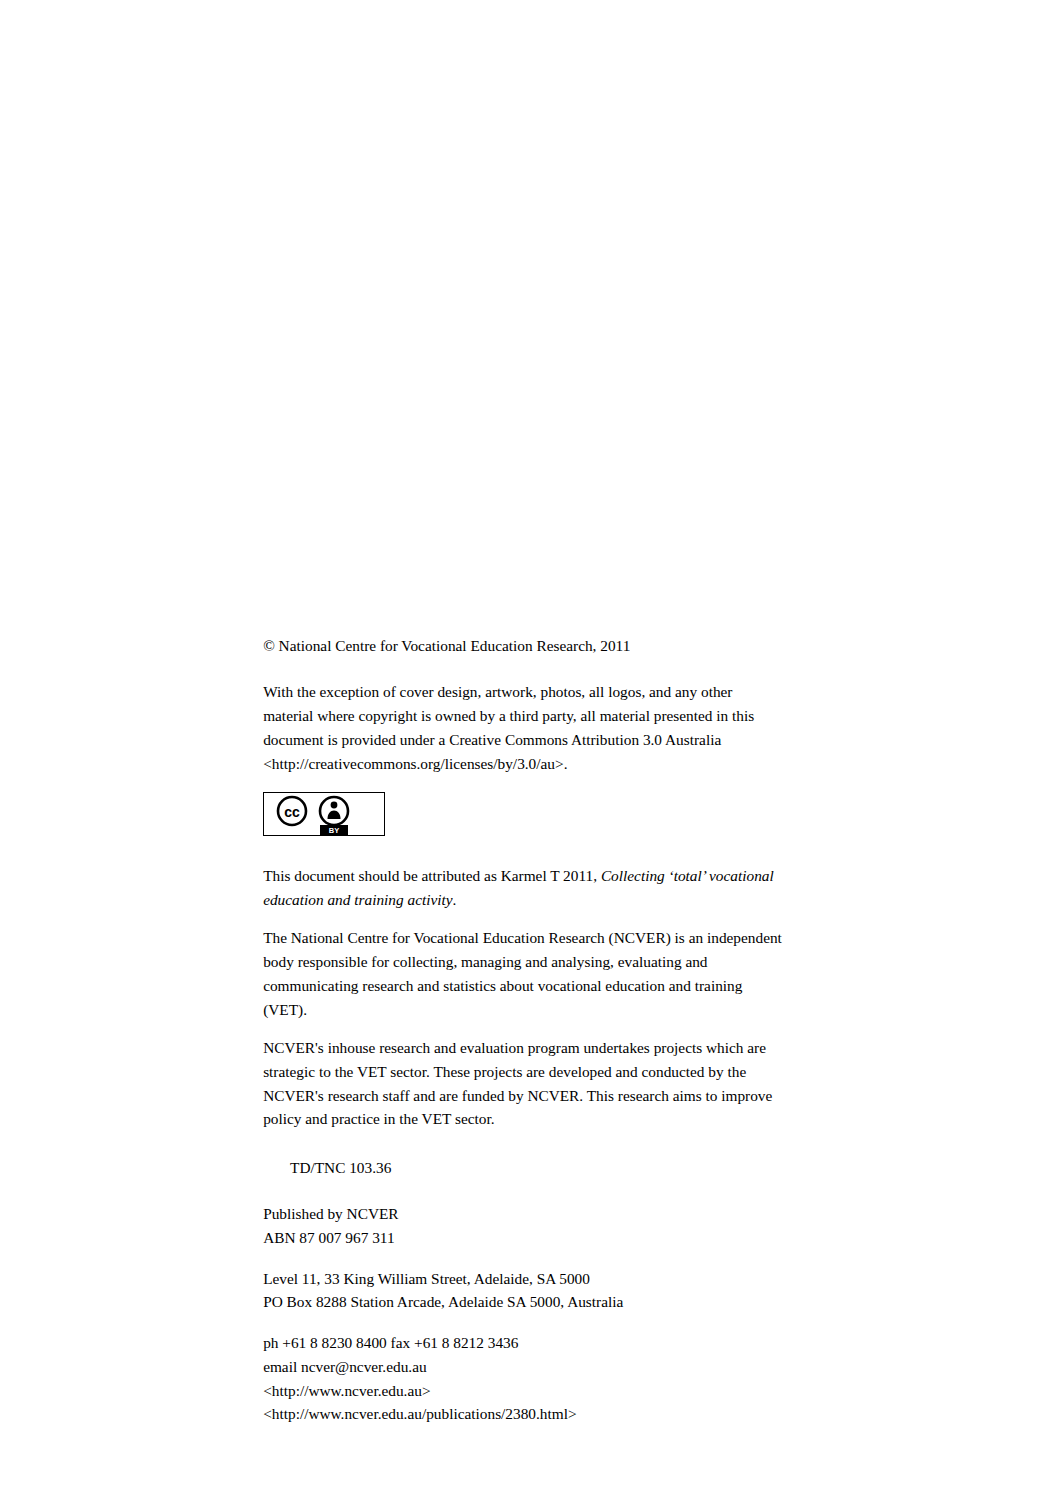© National Centre for Vocational Education Research, 2011
With the exception of cover design, artwork, photos, all logos, and any other material where copyright is owned by a third party, all material presented in this document is provided under a Creative Commons Attribution 3.0 Australia <http://creativecommons.org/licenses/by/3.0/au>.
cc BY
This document should be attributed as Karmel T 2011, Collecting ‘total’ vocational education and training activity.
The National Centre for Vocational Education Research (NCVER) is an independent body responsible for collecting, managing and analysing, evaluating and communicating research and statistics about vocational education and training (VET).
NCVER's inhouse research and evaluation program undertakes projects which are strategic to the VET sector. These projects are developed and conducted by the NCVER's research staff and are funded by NCVER. This research aims to improve policy and practice in the VET sector.
TD/TNC 103.36
Published by NCVER
ABN 87 007 967 311
Level 11, 33 King William Street, Adelaide, SA 5000
PO Box 8288 Station Arcade, Adelaide SA 5000, Australia
ph +61 8 8230 8400 fax +61 8 8212 3436
email ncver@ncver.edu.au
<http://www.ncver.edu.au>
<http://www.ncver.edu.au/publications/2380.html>